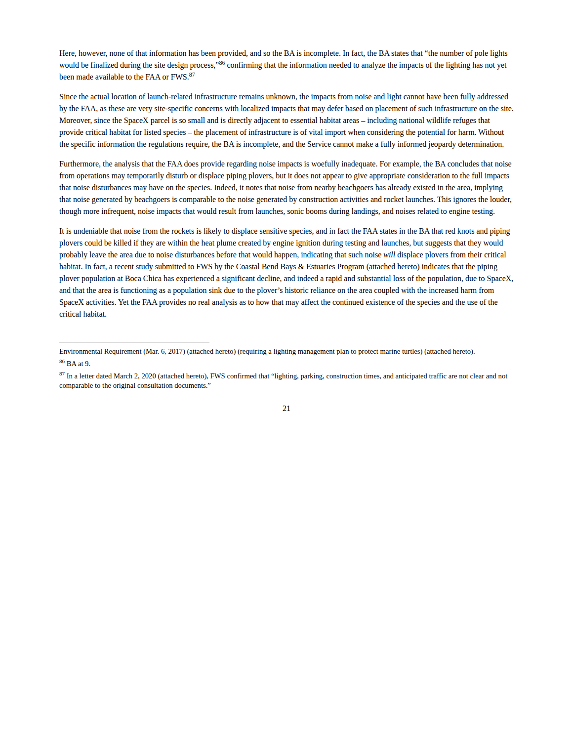Here, however, none of that information has been provided, and so the BA is incomplete. In fact, the BA states that “the number of pole lights would be finalized during the site design process,”86 confirming that the information needed to analyze the impacts of the lighting has not yet been made available to the FAA or FWS.87
Since the actual location of launch-related infrastructure remains unknown, the impacts from noise and light cannot have been fully addressed by the FAA, as these are very site-specific concerns with localized impacts that may defer based on placement of such infrastructure on the site. Moreover, since the SpaceX parcel is so small and is directly adjacent to essential habitat areas – including national wildlife refuges that provide critical habitat for listed species – the placement of infrastructure is of vital import when considering the potential for harm. Without the specific information the regulations require, the BA is incomplete, and the Service cannot make a fully informed jeopardy determination.
Furthermore, the analysis that the FAA does provide regarding noise impacts is woefully inadequate. For example, the BA concludes that noise from operations may temporarily disturb or displace piping plovers, but it does not appear to give appropriate consideration to the full impacts that noise disturbances may have on the species. Indeed, it notes that noise from nearby beachgoers has already existed in the area, implying that noise generated by beachgoers is comparable to the noise generated by construction activities and rocket launches. This ignores the louder, though more infrequent, noise impacts that would result from launches, sonic booms during landings, and noises related to engine testing.
It is undeniable that noise from the rockets is likely to displace sensitive species, and in fact the FAA states in the BA that red knots and piping plovers could be killed if they are within the heat plume created by engine ignition during testing and launches, but suggests that they would probably leave the area due to noise disturbances before that would happen, indicating that such noise will displace plovers from their critical habitat. In fact, a recent study submitted to FWS by the Coastal Bend Bays & Estuaries Program (attached hereto) indicates that the piping plover population at Boca Chica has experienced a significant decline, and indeed a rapid and substantial loss of the population, due to SpaceX, and that the area is functioning as a population sink due to the plover’s historic reliance on the area coupled with the increased harm from SpaceX activities. Yet the FAA provides no real analysis as to how that may affect the continued existence of the species and the use of the critical habitat.
Environmental Requirement (Mar. 6, 2017) (attached hereto) (requiring a lighting management plan to protect marine turtles) (attached hereto).
86 BA at 9.
87 In a letter dated March 2, 2020 (attached hereto), FWS confirmed that “lighting, parking, construction times, and anticipated traffic are not clear and not comparable to the original consultation documents.”
21